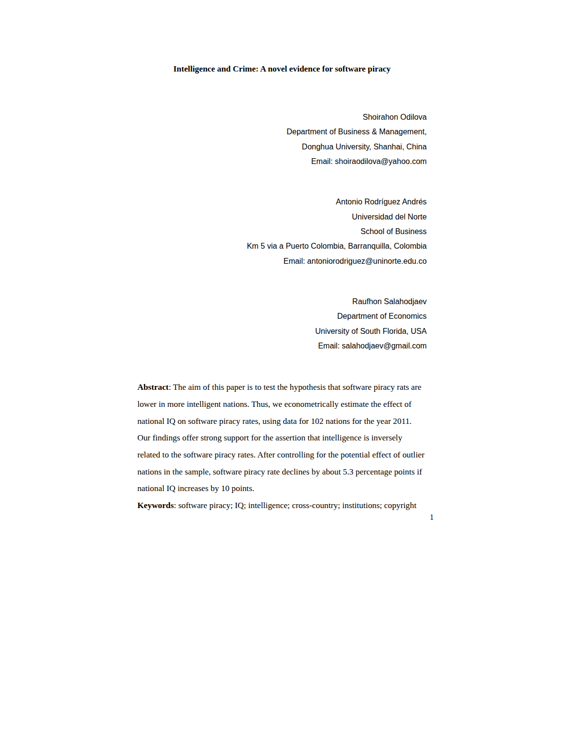Intelligence and Crime: A novel evidence for software piracy
Shoirahon Odilova
Department of Business & Management,
Donghua University, Shanhai, China
Email: shoiraodilova@yahoo.com
Antonio Rodríguez Andrés
Universidad del Norte
School of Business
Km 5 via a Puerto Colombia, Barranquilla, Colombia
Email: antoniorodriguez@uninorte.edu.co
Raufhon Salahodjaev
Department of Economics
University of South Florida, USA
Email: salahodjaev@gmail.com
Abstract: The aim of this paper is to test the hypothesis that software piracy rats are lower in more intelligent nations. Thus, we econometrically estimate the effect of national IQ on software piracy rates, using data for 102 nations for the year 2011. Our findings offer strong support for the assertion that intelligence is inversely related to the software piracy rates. After controlling for the potential effect of outlier nations in the sample, software piracy rate declines by about 5.3 percentage points if national IQ increases by 10 points.
Keywords: software piracy; IQ; intelligence; cross-country; institutions; copyright
1